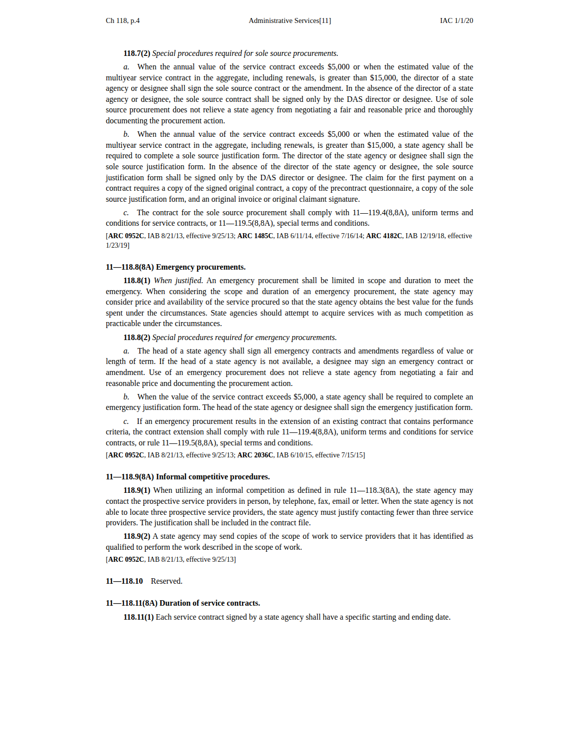Ch 118, p.4 Administrative Services[11] IAC 1/1/20
118.7(2) Special procedures required for sole source procurements.
a. When the annual value of the service contract exceeds $5,000 or when the estimated value of the multiyear service contract in the aggregate, including renewals, is greater than $15,000, the director of a state agency or designee shall sign the sole source contract or the amendment. In the absence of the director of a state agency or designee, the sole source contract shall be signed only by the DAS director or designee. Use of sole source procurement does not relieve a state agency from negotiating a fair and reasonable price and thoroughly documenting the procurement action.
b. When the annual value of the service contract exceeds $5,000 or when the estimated value of the multiyear service contract in the aggregate, including renewals, is greater than $15,000, a state agency shall be required to complete a sole source justification form. The director of the state agency or designee shall sign the sole source justification form. In the absence of the director of the state agency or designee, the sole source justification form shall be signed only by the DAS director or designee. The claim for the first payment on a contract requires a copy of the signed original contract, a copy of the precontract questionnaire, a copy of the sole source justification form, and an original invoice or original claimant signature.
c. The contract for the sole source procurement shall comply with 11—119.4(8,8A), uniform terms and conditions for service contracts, or 11—119.5(8,8A), special terms and conditions.
[ARC 0952C, IAB 8/21/13, effective 9/25/13; ARC 1485C, IAB 6/11/14, effective 7/16/14; ARC 4182C, IAB 12/19/18, effective 1/23/19]
11—118.8(8A) Emergency procurements.
118.8(1) When justified. An emergency procurement shall be limited in scope and duration to meet the emergency. When considering the scope and duration of an emergency procurement, the state agency may consider price and availability of the service procured so that the state agency obtains the best value for the funds spent under the circumstances. State agencies should attempt to acquire services with as much competition as practicable under the circumstances.
118.8(2) Special procedures required for emergency procurements.
a. The head of a state agency shall sign all emergency contracts and amendments regardless of value or length of term. If the head of a state agency is not available, a designee may sign an emergency contract or amendment. Use of an emergency procurement does not relieve a state agency from negotiating a fair and reasonable price and documenting the procurement action.
b. When the value of the service contract exceeds $5,000, a state agency shall be required to complete an emergency justification form. The head of the state agency or designee shall sign the emergency justification form.
c. If an emergency procurement results in the extension of an existing contract that contains performance criteria, the contract extension shall comply with rule 11—119.4(8,8A), uniform terms and conditions for service contracts, or rule 11—119.5(8,8A), special terms and conditions.
[ARC 0952C, IAB 8/21/13, effective 9/25/13; ARC 2036C, IAB 6/10/15, effective 7/15/15]
11—118.9(8A) Informal competitive procedures.
118.9(1) When utilizing an informal competition as defined in rule 11—118.3(8A), the state agency may contact the prospective service providers in person, by telephone, fax, email or letter. When the state agency is not able to locate three prospective service providers, the state agency must justify contacting fewer than three service providers. The justification shall be included in the contract file.
118.9(2) A state agency may send copies of the scope of work to service providers that it has identified as qualified to perform the work described in the scope of work.
[ARC 0952C, IAB 8/21/13, effective 9/25/13]
11—118.10 Reserved.
11—118.11(8A) Duration of service contracts.
118.11(1) Each service contract signed by a state agency shall have a specific starting and ending date.